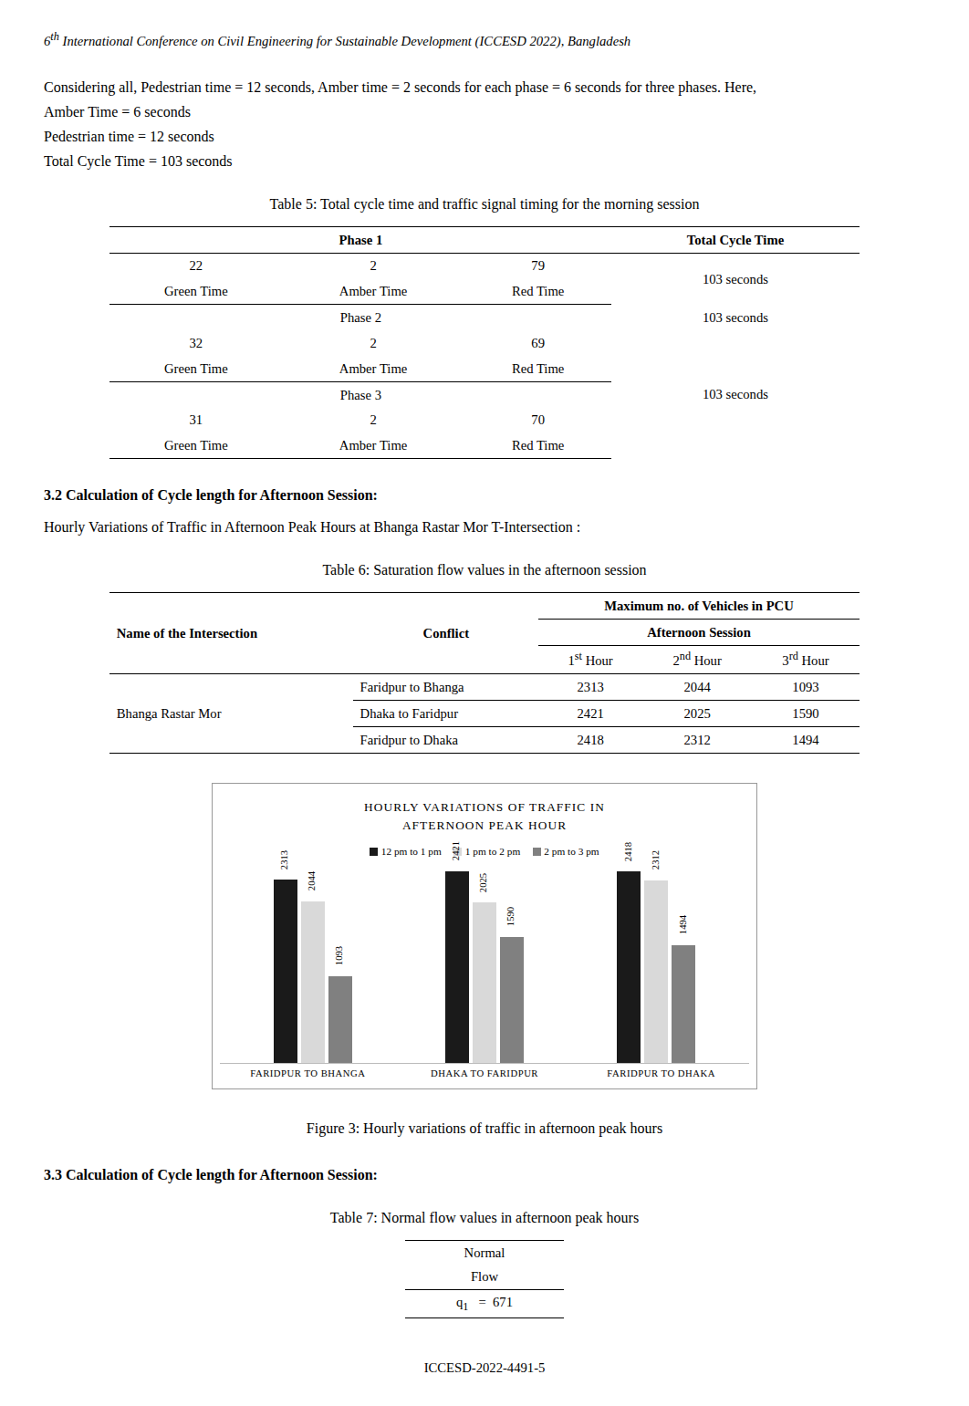6th International Conference on Civil Engineering for Sustainable Development (ICCESD 2022), Bangladesh
Considering all, Pedestrian time = 12 seconds, Amber time = 2 seconds for each phase = 6 seconds for three phases. Here,
Amber Time = 6 seconds
Pedestrian time = 12 seconds
Total Cycle Time = 103 seconds
Table 5: Total cycle time and traffic signal timing for the morning session
| Phase 1 | Total Cycle Time |
| 22 | 2 | 79 | 103 seconds |
| Green Time | Amber Time | Red Time |
| Phase 2 | 103 seconds |
| 32 | 2 | 69 | |
| Green Time | Amber Time | Red Time |
| Phase 3 | 103 seconds |
| 31 | 2 | 70 | |
| Green Time | Amber Time | Red Time |
3.2 Calculation of Cycle length for Afternoon Session:
Hourly Variations of Traffic in Afternoon Peak Hours at Bhanga Rastar Mor T-Intersection :
Table 6: Saturation flow values in the afternoon session
| Name of the Intersection | Conflict | Maximum no. of Vehicles in PCU |
| Afternoon Session |
| 1 st Hour | 2 nd Hour | 3 rd Hour |
| Bhanga Rastar Mor | Faridpur to Bhanga | 2313 | 2044 | 1093 |
| Dhaka to Faridpur | 2421 | 2025 | 1590 |
| Faridpur to Dhaka | 2418 | 2312 | 1494 |
HOURLY VARIATIONS OF TRAFFIC IN
AFTERNOON PEAK HOUR
12 pm to 1 pm
1 pm to 2 pm
2 pm to 3 pm
2313
2044
1093
2421
2025
1590
2418
2312
1494
FARIDPUR TO BHANGA DHAKA TO FARIDPUR FARIDPUR TO DHAKA
Figure 3: Hourly variations of traffic in afternoon peak hours
3.3 Calculation of Cycle length for Afternoon Session:
Table 7: Normal flow values in afternoon peak hours
| Normal |
| Flow |
| q 1 = 671 |
ICCESD-2022-4491-5